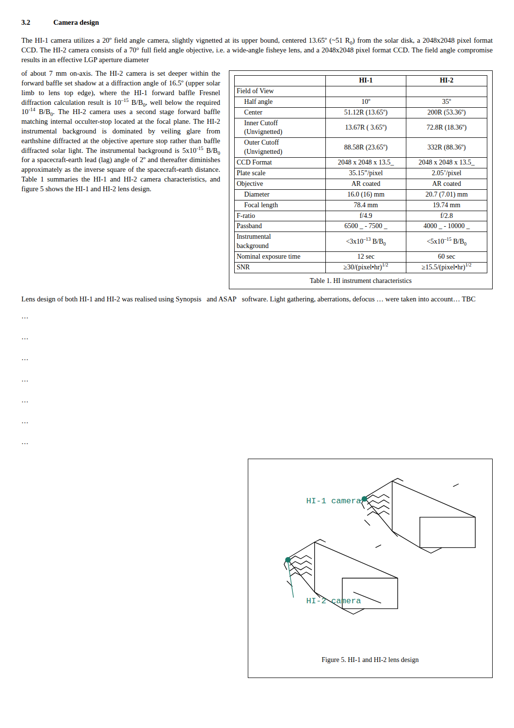3.2 Camera design
The HI-1 camera utilizes a 20º field angle camera, slightly vignetted at its upper bound, centered 13.65º (~51 R0) from the solar disk, a 2048x2048 pixel format CCD. The HI-2 camera consists of a 70° full field angle objective, i.e. a wide-angle fisheye lens, and a 2048x2048 pixel format CCD. The field angle compromise results in an effective LGP aperture diameter
| | HI-1 | HI-2 |
| --- | --- | --- |
| Field of View | | |
| Half angle | 10º | 35º |
| Center | 51.12R (13.65º) | 200R (53.36º) |
| Inner Cutoff (Unvignetted) | 13.67R ( 3.65º) | 72.8R (18.36º) |
| Outer Cutoff (Unvignetted) | 88.58R (23.65º) | 332R (88.36º) |
| CCD Format | 2048 x 2048 x 13.5_ | 2048 x 2048 x 13.5_ |
| Plate scale | 35.15”/pixel | 2.05’/pixel |
| Objective | AR coated | AR coated |
| Diameter | 16.0 (16) mm | 20.7 (7.01) mm |
| Focal length | 78.4 mm | 19.74 mm |
| F-ratio | f/4.9 | f/2.8 |
| Passband | 6500 _ - 7500 _ | 4000 _ - 10000 _ |
| Instrumental background | <3x10 –13 B/B 0 | <5x10 –15 B/B 0 |
| Nominal exposure time | 12 sec | 60 sec |
| SNR | ≥30/(pixel•hr) 1/2 | ≥15.5/(pixel•hr) 1/2 |
Table 1. HI instrument characteristics
of about 7 mm on-axis. The HI-2 camera is set deeper within the forward baffle set shadow at a diffraction angle of 16.5º (upper solar limb to lens top edge), where the HI-1 forward baffle Fresnel diffraction calculation result is 10–15 B/B0, well below the required 10-14 B/B0. The HI-2 camera uses a second stage forward baffle matching internal occulter-stop located at the focal plane. The HI-2 instrumental background is dominated by veiling glare from earthshine diffracted at the objective aperture stop rather than baffle diffracted solar light. The instrumental background is 5x10-15 B/B0 for a spacecraft-earth lead (lag) angle of 2º and thereafter diminishes approximately as the inverse square of the spacecraft-earth distance. Table 1 summaries the HI-1 and HI-2 camera characteristics, and figure 5 shows the HI-1 and HI-2 lens design.
Lens design of both HI-1 and HI-2 was realised using Synopsis and ASAP software. Light gathering, aberrations, defocus … were taken into account… TBC
…
…
…
…
…
…
…
HI-1 camera HI-2 camera
Figure 5. HI-1 and HI-2 lens design